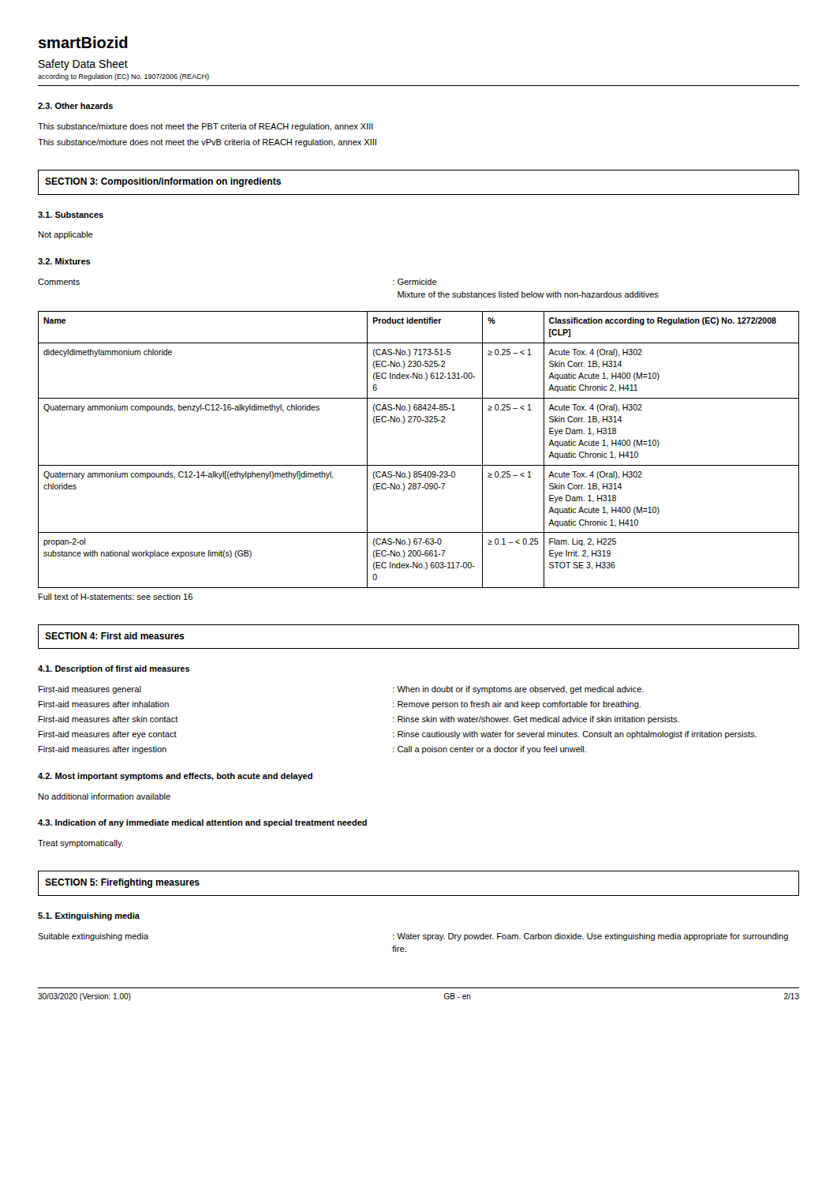smartBiozid
Safety Data Sheet
according to Regulation (EC) No. 1907/2006 (REACH)
2.3. Other hazards
This substance/mixture does not meet the PBT criteria of REACH regulation, annex XIII
This substance/mixture does not meet the vPvB criteria of REACH regulation, annex XIII
SECTION 3: Composition/information on ingredients
3.1. Substances
Not applicable
3.2. Mixtures
Comments
: Germicide
Mixture of the substances listed below with non-hazardous additives
| Name | Product identifier | % | Classification according to Regulation (EC) No. 1272/2008 [CLP] |
| --- | --- | --- | --- |
| didecyldimethylammonium chloride | (CAS-No.) 7173-51-5 (EC-No.) 230-525-2 (EC Index-No.) 612-131-00-6 | ≥ 0.25 – < 1 | Acute Tox. 4 (Oral), H302 Skin Corr. 1B, H314 Aquatic Acute 1, H400 (M=10) Aquatic Chronic 2, H411 |
| Quaternary ammonium compounds, benzyl-C12-16-alkyldimethyl, chlorides | (CAS-No.) 68424-85-1 (EC-No.) 270-325-2 | ≥ 0.25 – < 1 | Acute Tox. 4 (Oral), H302 Skin Corr. 1B, H314 Eye Dam. 1, H318 Aquatic Acute 1, H400 (M=10) Aquatic Chronic 1, H410 |
| Quaternary ammonium compounds, C12-14-alkyl[(ethylphenyl)methyl]dimethyl, chlorides | (CAS-No.) 85409-23-0 (EC-No.) 287-090-7 | ≥ 0.25 – < 1 | Acute Tox. 4 (Oral), H302 Skin Corr. 1B, H314 Eye Dam. 1, H318 Aquatic Acute 1, H400 (M=10) Aquatic Chronic 1, H410 |
| propan-2-ol substance with national workplace exposure limit(s) (GB) | (CAS-No.) 67-63-0 (EC-No.) 200-661-7 (EC Index-No.) 603-117-00-0 | ≥ 0.1 – < 0.25 | Flam. Liq. 2, H225 Eye Irrit. 2, H319 STOT SE 3, H336 |
Full text of H-statements: see section 16
SECTION 4: First aid measures
4.1. Description of first aid measures
First-aid measures general
: When in doubt or if symptoms are observed, get medical advice.
First-aid measures after inhalation
: Remove person to fresh air and keep comfortable for breathing.
First-aid measures after skin contact
: Rinse skin with water/shower. Get medical advice if skin irritation persists.
First-aid measures after eye contact
: Rinse cautiously with water for several minutes. Consult an ophtalmologist if irritation persists.
First-aid measures after ingestion
: Call a poison center or a doctor if you feel unwell.
4.2. Most important symptoms and effects, both acute and delayed
No additional information available
4.3. Indication of any immediate medical attention and special treatment needed
Treat symptomatically.
SECTION 5: Firefighting measures
5.1. Extinguishing media
Suitable extinguishing media
: Water spray. Dry powder. Foam. Carbon dioxide. Use extinguishing media appropriate for surrounding fire.
30/03/2020 (Version: 1.00) GB - en 2/13